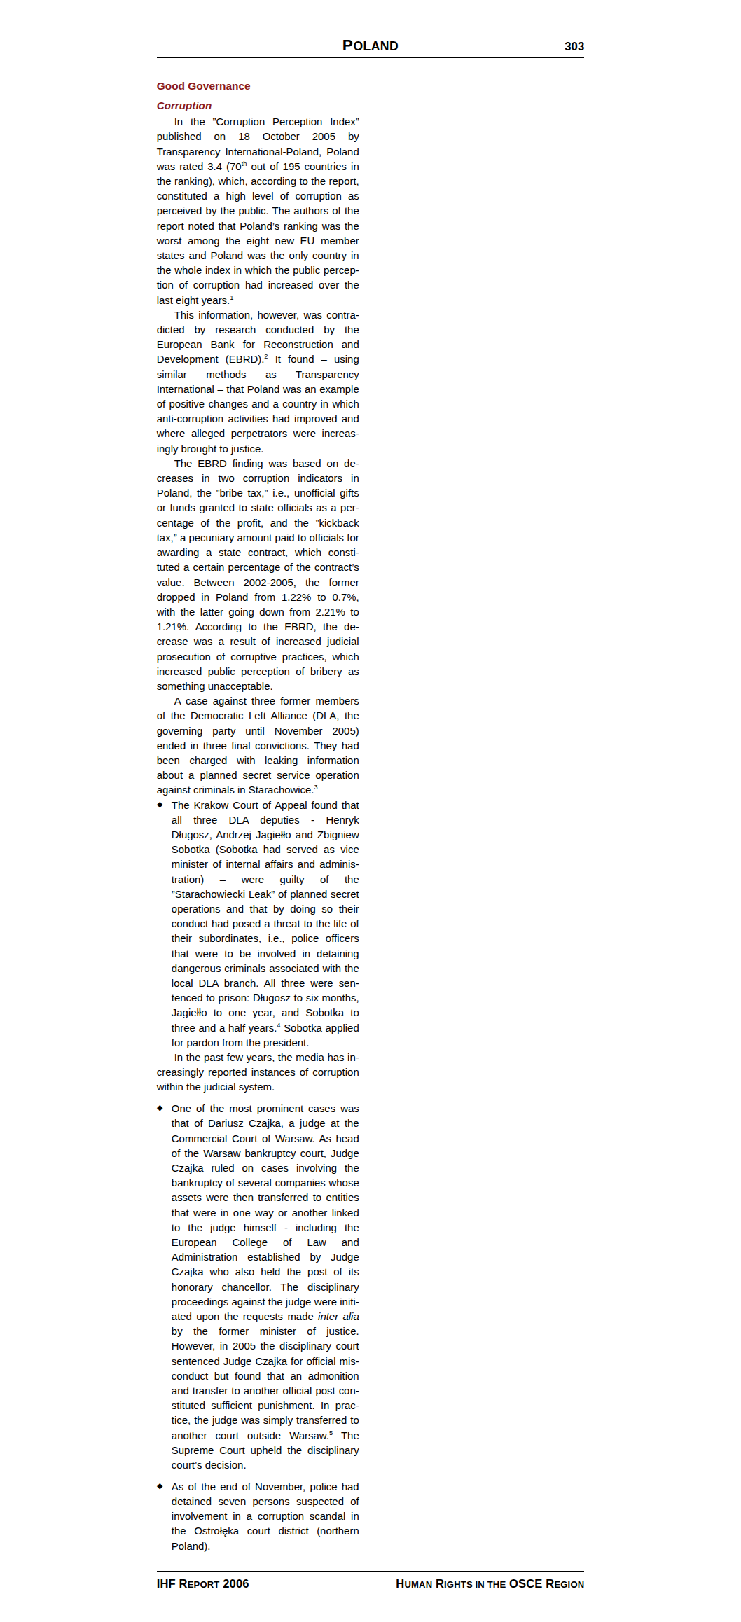POLAND
303
Good Governance
Corruption
In the ”Corruption Perception Index” published on 18 October 2005 by Transparency International-Poland, Poland was rated 3.4 (70th out of 195 countries in the ranking), which, according to the report, constituted a high level of corruption as perceived by the public. The authors of the report noted that Poland’s ranking was the worst among the eight new EU member states and Poland was the only country in the whole index in which the public perception of corruption had increased over the last eight years.1
This information, however, was contradicted by research conducted by the European Bank for Reconstruction and Development (EBRD).2 It found – using similar methods as Transparency International – that Poland was an example of positive changes and a country in which anti-corruption activities had improved and where alleged perpetrators were increasingly brought to justice.
The EBRD finding was based on decreases in two corruption indicators in Poland, the ”bribe tax,” i.e., unofficial gifts or funds granted to state officials as a percentage of the profit, and the ”kickback tax,” a pecuniary amount paid to officials for awarding a state contract, which constituted a certain percentage of the contract’s value. Between 2002-2005, the former dropped in Poland from 1.22% to 0.7%, with the latter going down from 2.21% to 1.21%. According to the EBRD, the decrease was a result of increased judicial prosecution of corruptive practices, which increased public perception of bribery as something unacceptable.
A case against three former members of the Democratic Left Alliance (DLA, the governing party until November 2005) ended in three final convictions. They had been charged with leaking information about a planned secret service operation against criminals in Starachowice.3
The Krakow Court of Appeal found that all three DLA deputies - Henryk Długosz, Andrzej Jagiełło and Zbigniew Sobotka (Sobotka had served as vice minister of internal affairs and administration) – were guilty of the ”Starachowiecki Leak” of planned secret operations and that by doing so their conduct had posed a threat to the life of their subordinates, i.e., police officers that were to be involved in detaining dangerous criminals associated with the local DLA branch. All three were sentenced to prison: Długosz to six months, Jagiełło to one year, and Sobotka to three and a half years.4 Sobotka applied for pardon from the president.
In the past few years, the media has increasingly reported instances of corruption within the judicial system.
One of the most prominent cases was that of Dariusz Czajka, a judge at the Commercial Court of Warsaw. As head of the Warsaw bankruptcy court, Judge Czajka ruled on cases involving the bankruptcy of several companies whose assets were then transferred to entities that were in one way or another linked to the judge himself - including the European College of Law and Administration established by Judge Czajka who also held the post of its honorary chancellor. The disciplinary proceedings against the judge were initiated upon the requests made inter alia by the former minister of justice. However, in 2005 the disciplinary court sentenced Judge Czajka for official misconduct but found that an admonition and transfer to another official post constituted sufficient punishment. In practice, the judge was simply transferred to another court outside Warsaw.5 The Supreme Court upheld the disciplinary court’s decision.
As of the end of November, police had detained seven persons suspected of involvement in a corruption scandal in the Ostrołęka court district (northern Poland).
IHF REPORT 2006
HUMAN RIGHTS IN THE OSCE REGION